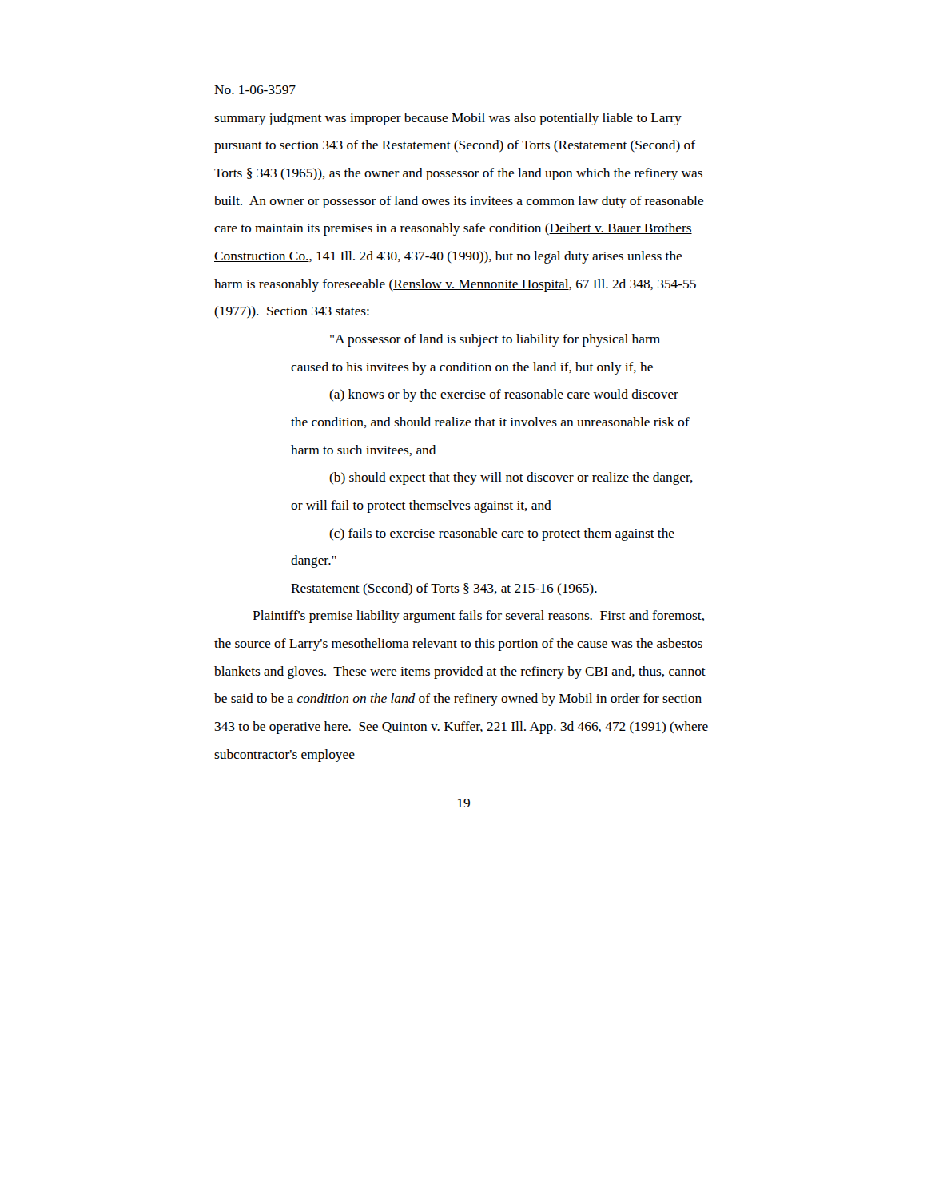No. 1-06-3597
summary judgment was improper because Mobil was also potentially liable to Larry pursuant to section 343 of the Restatement (Second) of Torts (Restatement (Second) of Torts § 343 (1965)), as the owner and possessor of the land upon which the refinery was built. An owner or possessor of land owes its invitees a common law duty of reasonable care to maintain its premises in a reasonably safe condition (Deibert v. Bauer Brothers Construction Co., 141 Ill. 2d 430, 437-40 (1990)), but no legal duty arises unless the harm is reasonably foreseeable (Renslow v. Mennonite Hospital, 67 Ill. 2d 348, 354-55 (1977)). Section 343 states:
"A possessor of land is subject to liability for physical harm caused to his invitees by a condition on the land if, but only if, he
(a) knows or by the exercise of reasonable care would discover the condition, and should realize that it involves an unreasonable risk of harm to such invitees, and
(b) should expect that they will not discover or realize the danger, or will fail to protect themselves against it, and
(c) fails to exercise reasonable care to protect them against the danger."
Restatement (Second) of Torts § 343, at 215-16 (1965).
Plaintiff's premise liability argument fails for several reasons. First and foremost, the source of Larry's mesothelioma relevant to this portion of the cause was the asbestos blankets and gloves. These were items provided at the refinery by CBI and, thus, cannot be said to be a condition on the land of the refinery owned by Mobil in order for section 343 to be operative here. See Quinton v. Kuffer, 221 Ill. App. 3d 466, 472 (1991) (where subcontractor's employee
19